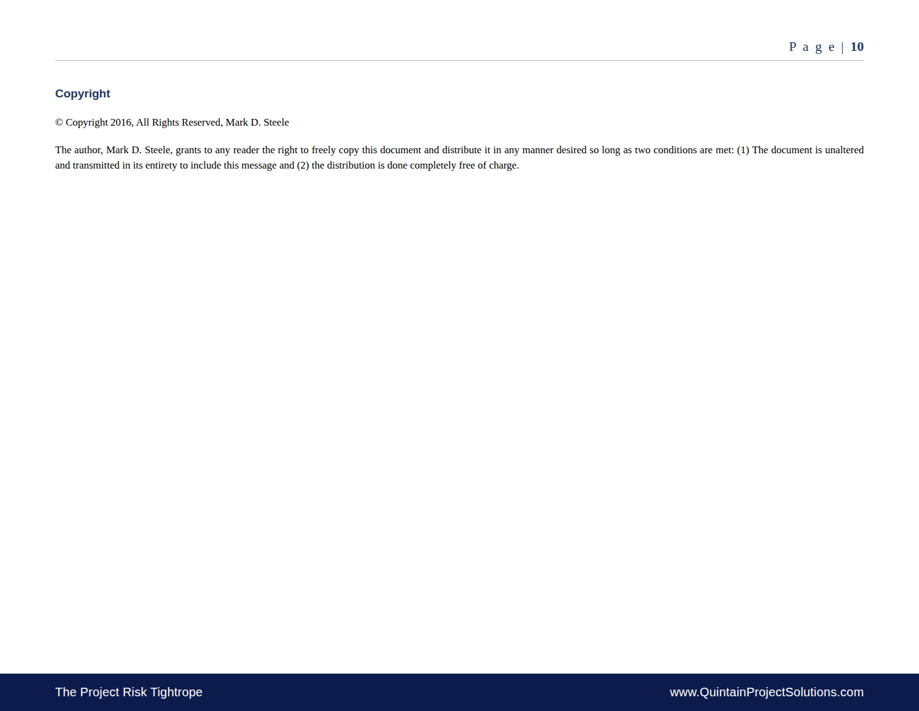P a g e | 10
Copyright
© Copyright 2016, All Rights Reserved, Mark D. Steele
The author, Mark D. Steele, grants to any reader the right to freely copy this document and distribute it in any manner desired so long as two conditions are met: (1) The document is unaltered and transmitted in its entirety to include this message and (2) the distribution is done completely free of charge.
The Project Risk Tightrope www.QuintainProjectSolutions.com